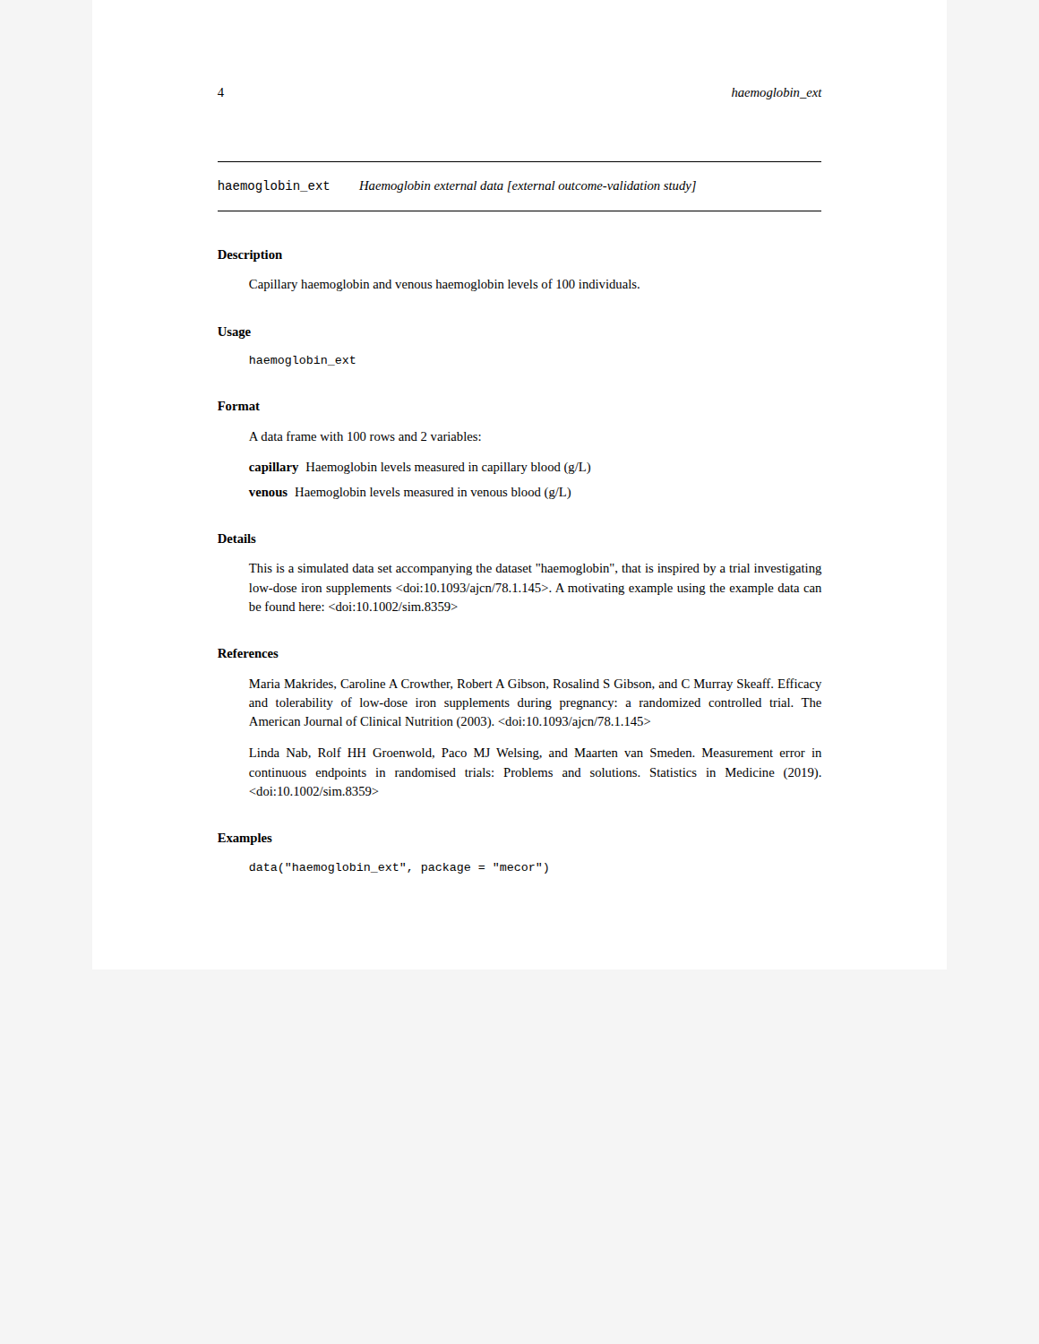4 haemoglobin_ext
haemoglobin_ext
Haemoglobin external data [external outcome-validation study]
Description
Capillary haemoglobin and venous haemoglobin levels of 100 individuals.
Usage
haemoglobin_ext
Format
A data frame with 100 rows and 2 variables:
capillary
Haemoglobin levels measured in capillary blood (g/L)
venous
Haemoglobin levels measured in venous blood (g/L)
Details
This is a simulated data set accompanying the dataset "haemoglobin", that is inspired by a trial investigating low-dose iron supplements <doi:10.1093/ajcn/78.1.145>. A motivating example using the example data can be found here: <doi:10.1002/sim.8359>
References
Maria Makrides, Caroline A Crowther, Robert A Gibson, Rosalind S Gibson, and C Murray Skeaff. Efficacy and tolerability of low-dose iron supplements during pregnancy: a randomized controlled trial. The American Journal of Clinical Nutrition (2003). <doi:10.1093/ajcn/78.1.145>
Linda Nab, Rolf HH Groenwold, Paco MJ Welsing, and Maarten van Smeden. Measurement error in continuous endpoints in randomised trials: Problems and solutions. Statistics in Medicine (2019). <doi:10.1002/sim.8359>
Examples
data("haemoglobin_ext", package = "mecor")